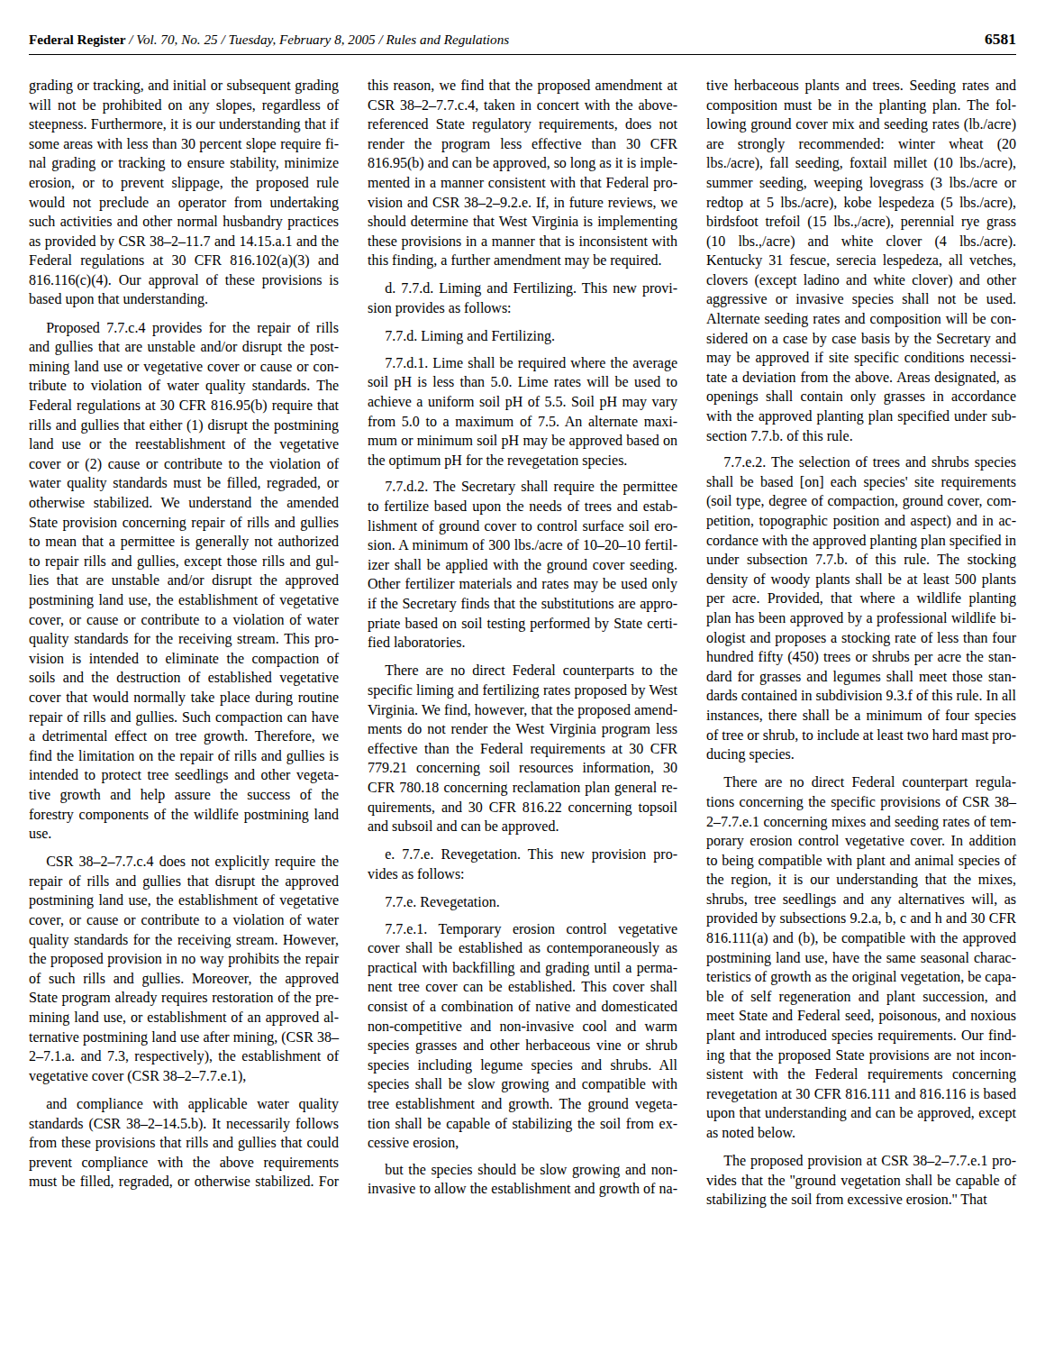Federal Register / Vol. 70, No. 25 / Tuesday, February 8, 2005 / Rules and Regulations
6581
grading or tracking, and initial or subsequent grading will not be prohibited on any slopes, regardless of steepness. Furthermore, it is our understanding that if some areas with less than 30 percent slope require final grading or tracking to ensure stability, minimize erosion, or to prevent slippage, the proposed rule would not preclude an operator from undertaking such activities and other normal husbandry practices as provided by CSR 38–2–11.7 and 14.15.a.1 and the Federal regulations at 30 CFR 816.102(a)(3) and 816.116(c)(4). Our approval of these provisions is based upon that understanding.
Proposed 7.7.c.4 provides for the repair of rills and gullies that are unstable and/or disrupt the postmining land use or vegetative cover or cause or contribute to violation of water quality standards. The Federal regulations at 30 CFR 816.95(b) require that rills and gullies that either (1) disrupt the postmining land use or the reestablishment of the vegetative cover or (2) cause or contribute to the violation of water quality standards must be filled, regraded, or otherwise stabilized. We understand the amended State provision concerning repair of rills and gullies to mean that a permittee is generally not authorized to repair rills and gullies, except those rills and gullies that are unstable and/or disrupt the approved postmining land use, the establishment of vegetative cover, or cause or contribute to a violation of water quality standards for the receiving stream. This provision is intended to eliminate the compaction of soils and the destruction of established vegetative cover that would normally take place during routine repair of rills and gullies. Such compaction can have a detrimental effect on tree growth. Therefore, we find the limitation on the repair of rills and gullies is intended to protect tree seedlings and other vegetative growth and help assure the success of the forestry components of the wildlife postmining land use.
CSR 38–2–7.7.c.4 does not explicitly require the repair of rills and gullies that disrupt the approved postmining land use, the establishment of vegetative cover, or cause or contribute to a violation of water quality standards for the receiving stream. However, the proposed provision in no way prohibits the repair of such rills and gullies. Moreover, the approved State program already requires restoration of the premining land use, or establishment of an approved alternative postmining land use after mining, (CSR 38–2–7.1.a. and 7.3, respectively), the establishment of vegetative cover (CSR 38–2–7.7.e.1),
and compliance with applicable water quality standards (CSR 38–2–14.5.b). It necessarily follows from these provisions that rills and gullies that could prevent compliance with the above requirements must be filled, regraded, or otherwise stabilized. For this reason, we find that the proposed amendment at CSR 38–2–7.7.c.4, taken in concert with the above-referenced State regulatory requirements, does not render the program less effective than 30 CFR 816.95(b) and can be approved, so long as it is implemented in a manner consistent with that Federal provision and CSR 38–2–9.2.e. If, in future reviews, we should determine that West Virginia is implementing these provisions in a manner that is inconsistent with this finding, a further amendment may be required.
d. 7.7.d. Liming and Fertilizing. This new provision provides as follows:
7.7.d. Liming and Fertilizing.
7.7.d.1. Lime shall be required where the average soil pH is less than 5.0. Lime rates will be used to achieve a uniform soil pH of 5.5. Soil pH may vary from 5.0 to a maximum of 7.5. An alternate maximum or minimum soil pH may be approved based on the optimum pH for the revegetation species.
7.7.d.2. The Secretary shall require the permittee to fertilize based upon the needs of trees and establishment of ground cover to control surface soil erosion. A minimum of 300 lbs./acre of 10–20–10 fertilizer shall be applied with the ground cover seeding. Other fertilizer materials and rates may be used only if the Secretary finds that the substitutions are appropriate based on soil testing performed by State certified laboratories.
There are no direct Federal counterparts to the specific liming and fertilizing rates proposed by West Virginia. We find, however, that the proposed amendments do not render the West Virginia program less effective than the Federal requirements at 30 CFR 779.21 concerning soil resources information, 30 CFR 780.18 concerning reclamation plan general requirements, and 30 CFR 816.22 concerning topsoil and subsoil and can be approved.
e. 7.7.e. Revegetation. This new provision provides as follows:
7.7.e. Revegetation.
7.7.e.1. Temporary erosion control vegetative cover shall be established as contemporaneously as practical with backfilling and grading until a permanent tree cover can be established. This cover shall consist of a combination of native and domesticated non-competitive and non-invasive cool and warm species grasses and other herbaceous vine or shrub species including legume species and shrubs. All species shall be slow growing and compatible with tree establishment and growth. The ground vegetation shall be capable of stabilizing the soil from excessive erosion,
but the species should be slow growing and non-invasive to allow the establishment and growth of native herbaceous plants and trees. Seeding rates and composition must be in the planting plan. The following ground cover mix and seeding rates (lb./acre) are strongly recommended: winter wheat (20 lbs./acre), fall seeding, foxtail millet (10 lbs./acre), summer seeding, weeping lovegrass (3 lbs./acre or redtop at 5 lbs./acre), kobe lespedeza (5 lbs./acre), birdsfoot trefoil (15 lbs.,/acre), perennial rye grass (10 lbs.,/acre) and white clover (4 lbs./acre). Kentucky 31 fescue, serecia lespedeza, all vetches, clovers (except ladino and white clover) and other aggressive or invasive species shall not be used. Alternate seeding rates and composition will be considered on a case by case basis by the Secretary and may be approved if site specific conditions necessitate a deviation from the above. Areas designated, as openings shall contain only grasses in accordance with the approved planting plan specified under subsection 7.7.b. of this rule.
7.7.e.2. The selection of trees and shrubs species shall be based [on] each species' site requirements (soil type, degree of compaction, ground cover, competition, topographic position and aspect) and in accordance with the approved planting plan specified in under subsection 7.7.b. of this rule. The stocking density of woody plants shall be at least 500 plants per acre. Provided, that where a wildlife planting plan has been approved by a professional wildlife biologist and proposes a stocking rate of less than four hundred fifty (450) trees or shrubs per acre the standard for grasses and legumes shall meet those standards contained in subdivision 9.3.f of this rule. In all instances, there shall be a minimum of four species of tree or shrub, to include at least two hard mast producing species.
There are no direct Federal counterpart regulations concerning the specific provisions of CSR 38–2–7.7.e.1 concerning mixes and seeding rates of temporary erosion control vegetative cover. In addition to being compatible with plant and animal species of the region, it is our understanding that the mixes, shrubs, tree seedlings and any alternatives will, as provided by subsections 9.2.a, b, c and h and 30 CFR 816.111(a) and (b), be compatible with the approved postmining land use, have the same seasonal characteristics of growth as the original vegetation, be capable of self regeneration and plant succession, and meet State and Federal seed, poisonous, and noxious plant and introduced species requirements. Our finding that the proposed State provisions are not inconsistent with the Federal requirements concerning revegetation at 30 CFR 816.111 and 816.116 is based upon that understanding and can be approved, except as noted below.
The proposed provision at CSR 38–2–7.7.e.1 provides that the ''ground vegetation shall be capable of stabilizing the soil from excessive erosion.'' That